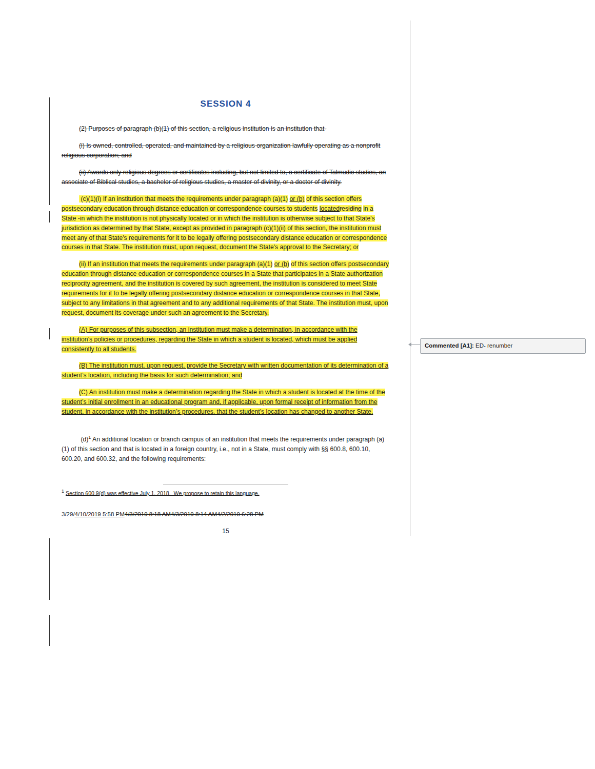SESSION 4
(2) Purposes of paragraph (b)(1) of this section, a religious institution is an institution that-
(i) Is owned, controlled, operated, and maintained by a religious organization lawfully operating as a nonprofit religious corporation; and
(ii) Awards only religious degrees or certificates including, but not limited to, a certificate of Talmudic studies, an associate of Biblical studies, a bachelor of religious studies, a master of divinity, or a doctor of divinity.
(c)(1)(i) If an institution that meets the requirements under paragraph (a)(1) or (b) of this section offers postsecondary education through distance education or correspondence courses to students located residing in a State -in which the institution is not physically located or in which the institution is otherwise subject to that State's jurisdiction as determined by that State, except as provided in paragraph (c)(1)(ii) of this section, the institution must meet any of that State's requirements for it to be legally offering postsecondary distance education or correspondence courses in that State. The institution must, upon request, document the State's approval to the Secretary; or
(ii) If an institution that meets the requirements under paragraph (a)(1) or (b) of this section offers postsecondary education through distance education or correspondence courses in a State that participates in a State authorization reciprocity agreement, and the institution is covered by such agreement, the institution is considered to meet State requirements for it to be legally offering postsecondary distance education or correspondence courses in that State, subject to any limitations in that agreement and to any additional requirements of that State. The institution must, upon request, document its coverage under such an agreement to the Secretary.
(A) For purposes of this subsection, an institution must make a determination, in accordance with the institution’s policies or procedures, regarding the State in which a student is located, which must be applied consistently to all students.
(B) The institution must, upon request, provide the Secretary with written documentation of its determination of a student’s location, including the basis for such determination; and
(C) An institution must make a determination regarding the State in which a student is located at the time of the student’s initial enrollment in an educational program and, if applicable, upon formal receipt of information from the student, in accordance with the institution’s procedures, that the student’s location has changed to another State.
(d)1 An additional location or branch campus of an institution that meets the requirements under paragraph (a)(1) of this section and that is located in a foreign country, i.e., not in a State, must comply with §§ 600.8, 600.10, 600.20, and 600.32, and the following requirements:
1 Section 600.9(d) was effective July 1, 2018. We propose to retain this language.
3/29/4/10/2019 5:58 PM 4/3/2019 8:18 AM 4/3/2019 8:14 AM 4/2/2019 6:28 PM
15
Commented [A1]: ED- renumber